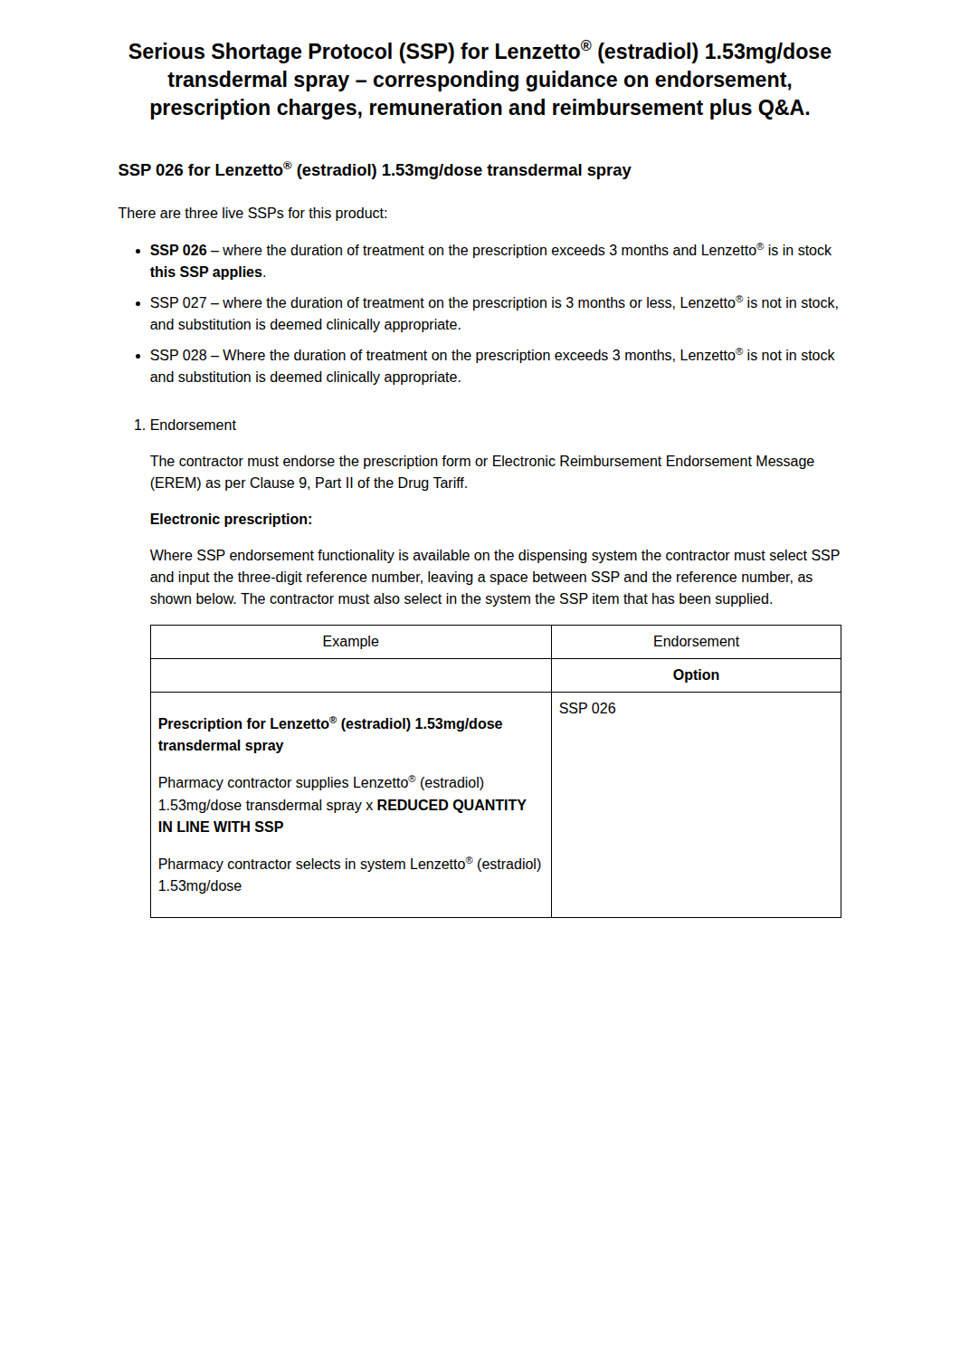Serious Shortage Protocol (SSP) for Lenzetto® (estradiol) 1.53mg/dose transdermal spray – corresponding guidance on endorsement, prescription charges, remuneration and reimbursement plus Q&A.
SSP 026 for Lenzetto® (estradiol) 1.53mg/dose transdermal spray
There are three live SSPs for this product:
SSP 026 – where the duration of treatment on the prescription exceeds 3 months and Lenzetto® is in stock this SSP applies.
SSP 027 – where the duration of treatment on the prescription is 3 months or less, Lenzetto® is not in stock, and substitution is deemed clinically appropriate.
SSP 028 – Where the duration of treatment on the prescription exceeds 3 months, Lenzetto® is not in stock and substitution is deemed clinically appropriate.
Endorsement
The contractor must endorse the prescription form or Electronic Reimbursement Endorsement Message (EREM) as per Clause 9, Part II of the Drug Tariff.
Electronic prescription:
Where SSP endorsement functionality is available on the dispensing system the contractor must select SSP and input the three-digit reference number, leaving a space between SSP and the reference number, as shown below. The contractor must also select in the system the SSP item that has been supplied.
| Example | Endorsement |
| --- | --- |
| | Option |
| Prescription for Lenzetto ® (estradiol) 1.53mg/dose transdermal spray Pharmacy contractor supplies Lenzetto ® (estradiol) 1.53mg/dose transdermal spray x REDUCED QUANTITY IN LINE WITH SSP Pharmacy contractor selects in system Lenzetto ® (estradiol) 1.53mg/dose | SSP 026 |